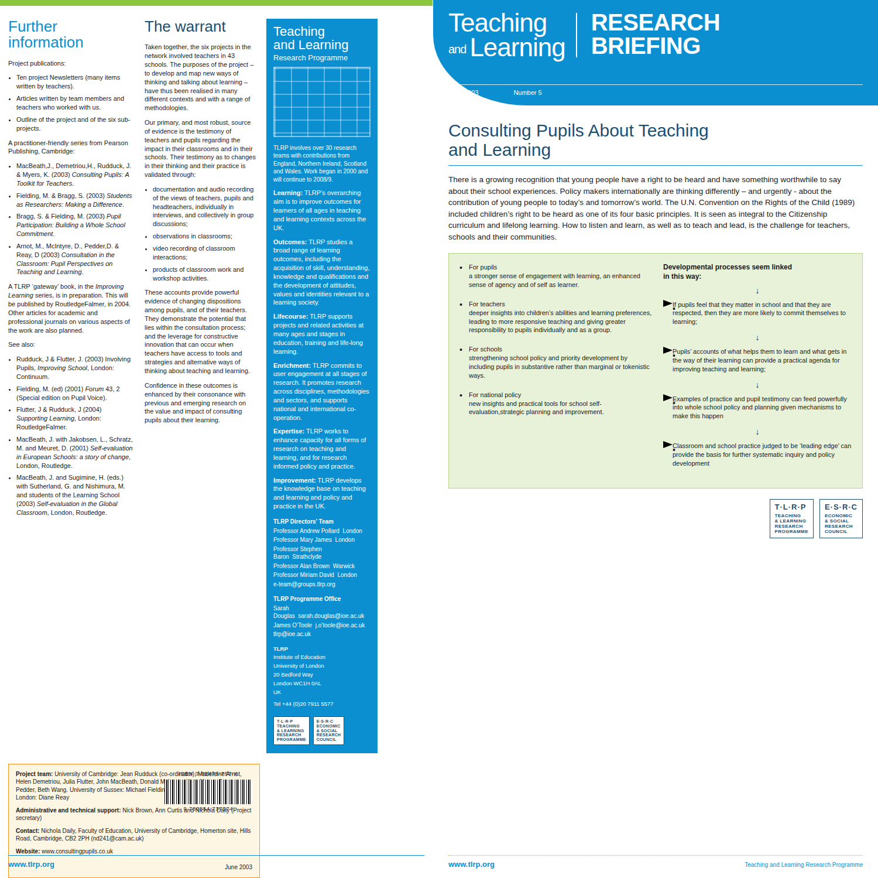Further
information
Project publications:
Ten project Newsletters (many items written by teachers).
Articles written by team members and teachers who worked with us.
Outline of the project and of the six sub-projects.
A practitioner-friendly series from Pearson Publishing, Cambridge:
MacBeath,J., Demetriou,H., Rudduck, J. & Myers, K. (2003) Consulting Pupils: A Toolkit for Teachers.
Fielding, M. & Bragg, S. (2003) Students as Researchers: Making a Difference.
Bragg, S. & Fielding, M. (2003) Pupil Participation: Building a Whole School Commitment.
Arnot, M., McIntyre, D., Pedder,D. & Reay, D (2003) Consultation in the Classroom: Pupil Perspectives on Teaching and Learning.
A TLRP ‘gateway’ book, in the Improving Learning series, is in preparation. This will be published by RoutledgeFalmer, in 2004. Other articles for academic and professional journals on various aspects of the work are also planned.
See also:
Rudduck, J & Flutter, J. (2003) Involving Pupils, Improving School, London: Continuum.
Fielding, M. (ed) (2001) Forum 43, 2 (Special edition on Pupil Voice).
Flutter, J & Rudduck, J (2004) Supporting Learning, London: RoutledgeFalmer.
MacBeath, J. with Jakobsen, L., Schratz, M. and Meuret, D. (2001) Self-evaluation in European Schools: a story of change, London, Routledge.
MacBeath, J. and Sugimine, H. (eds.) with Sutherland, G. and Nishimura, M. and students of the Learning School (2003) Self-evaluation in the Global Classroom, London, Routledge.
The warrant
Taken together, the six projects in the network involved teachers in 43 schools. The purposes of the project – to develop and map new ways of thinking and talking about learning – have thus been realised in many different contexts and with a range of methodologies.
Our primary, and most robust, source of evidence is the testimony of teachers and pupils regarding the impact in their classrooms and in their schools. Their testimony as to changes in their thinking and their practice is validated through:
documentation and audio recording of the views of teachers, pupils and headteachers, individually in interviews, and collectively in group discussions;
observations in classrooms;
video recording of classroom interactions;
products of classroom work and workshop activities.
These accounts provide powerful evidence of changing dispositions among pupils, and of their teachers. They demonstrate the potential that lies within the consultation process; and the leverage for constructive innovation that can occur when teachers have access to tools and strategies and alternative ways of thinking about teaching and learning.
Confidence in these outcomes is enhanced by their consonance with previous and emerging research on the value and impact of consulting pupils about their learning.
Teaching
and Learning Research Programme
TLRP involves over 30 research teams with contributions from England, Northern Ireland, Scotland and Wales. Work began in 2000 and will continue to 2008/9.
Learning: TLRP’s overarching aim is to improve outcomes for learners of all ages in teaching and learning contexts across the UK.
Outcomes: TLRP studies a broad range of learning outcomes, including the acquisition of skill, understanding, knowledge and qualifications and the development of attitudes, values and identities relevant to a learning society.
Lifecourse: TLRP supports projects and related activities at many ages and stages in education, training and life-long learning.
Enrichment: TLRP commits to user engagement at all stages of research. It promotes research across disciplines, methodologies and sectors, and supports national and international co-operation.
Expertise: TLRP works to enhance capacity for all forms of research on teaching and learning, and for research informed policy and practice.
Improvement: TLRP develops the knowledge base on teaching and learning and policy and practice in the UK.
TLRP Directors’ Team
Professor Andrew Pollard London
Professor Mary James London
Professor Stephen Baron Strathclyde
Professor Alan Brown Warwick
Professor Miriam David London
e-team@groups.tlrp.org
TLRP Programme Office
Sarah Douglas sarah.douglas@ioe.ac.uk
James O’Toole j.o’toole@ioe.ac.uk
tlrp@ioe.ac.uk
TLRP
Institute of Education
University of London
20 Bedford Way
London WC1H 0AL
UK
Tel +44 (0)20 7911 5577
T·L·R·P
TEACHING
& LEARNING
RESEARCH
PROGRAMME
E·S·R·C
ECONOMIC
& SOCIAL
RESEARCH
COUNCIL
ISBN 0-85473-757-X
9 780854 737574
Project team: University of Cambridge: Jean Rudduck (co-ordinator), Madeleine Arnot, Helen Demetriou, Julia Flutter, John MacBeath, Donald McIntyre, Kate Myers, Dave Pedder, Beth Wang. University of Sussex: Michael Fielding, Sarah Bragg. King’s College, London: Diane Reay
Administrative and technical support: Nick Brown, Ann Curtis and Nichola Daily (Project secretary)
Contact: Nichola Daily, Faculty of Education, University of Cambridge, Homerton site, Hills Road, Cambridge, CB2 2PH (nd241@cam.ac.uk)
Website: www.consultingpupils.co.uk
June 2003
www.tlrp.org
Teaching
and Learning
RESEARCH
BRIEFING
June 2003 Number 5
Consulting Pupils About Teaching
and Learning
There is a growing recognition that young people have a right to be heard and have something worthwhile to say about their school experiences. Policy makers internationally are thinking differently – and urgently - about the contribution of young people to today’s and tomorrow’s world. The U.N. Convention on the Rights of the Child (1989) included children’s right to be heard as one of its four basic principles. It is seen as integral to the Citizenship curriculum and lifelong learning. How to listen and learn, as well as to teach and lead, is the challenge for teachers, schools and their communities.
For pupils a stronger sense of engagement with learning, an enhanced sense of agency and of self as learner.
For teachers deeper insights into children’s abilities and learning preferences, leading to more responsive teaching and giving greater responsibility to pupils individually and as a group.
For schools strengthening school policy and priority development by including pupils in substantive rather than marginal or tokenistic ways.
For national policy new insights and practical tools for school self-evaluation,strategic planning and improvement.
Developmental processes seem linked
in this way:
↓
If pupils feel that they matter in school and that they are respected, then they are more likely to commit themselves to learning;
↓
Pupils’ accounts of what helps them to learn and what gets in the way of their learning can provide a practical agenda for improving teaching and learning;
↓
Examples of practice and pupil testimony can feed powerfully into whole school policy and planning given mechanisms to make this happen
↓
Classroom and school practice judged to be ‘leading edge’ can provide the basis for further systematic inquiry and policy development
T·L·R·PTEACHING
& LEARNING
RESEARCH
PROGRAMME
E·S·R·CECONOMIC
& SOCIAL
RESEARCH
COUNCIL
www.tlrp.org Teaching and Learning Research Programme